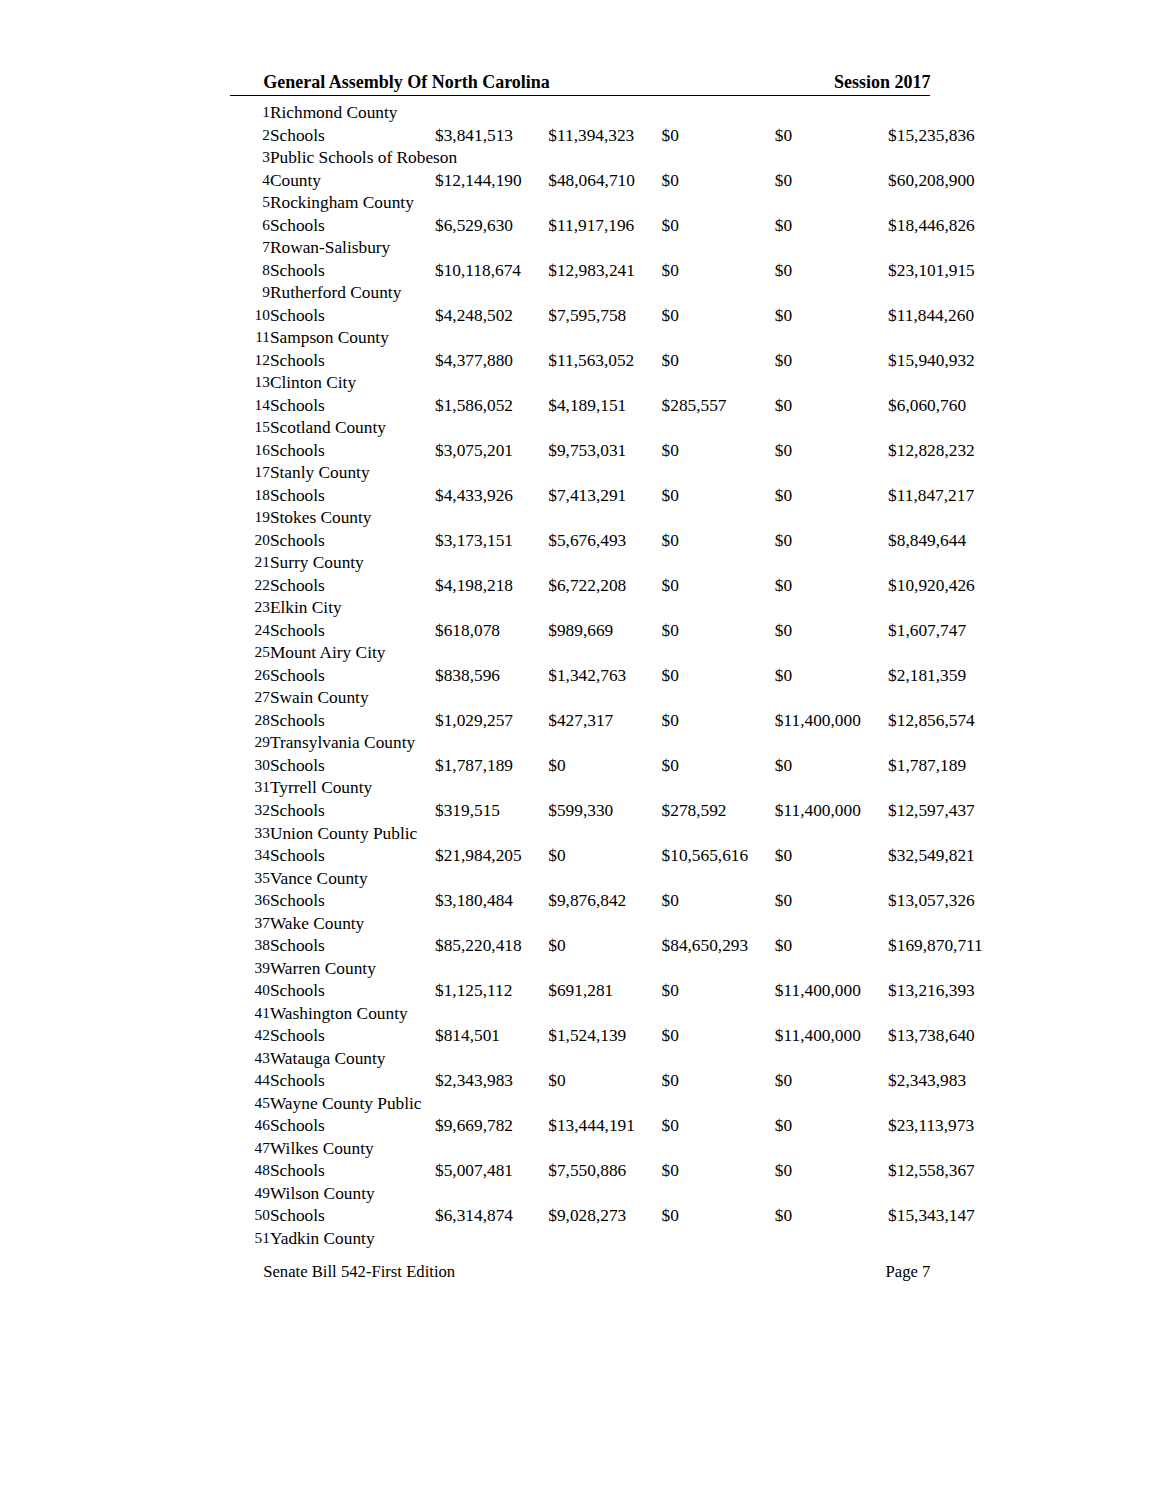General Assembly Of North Carolina Session 2017
| 1 | Richmond County | | | | | |
| 2 | Schools | $3,841,513 | $11,394,323 | $0 | $0 | $15,235,836 |
| 3 | Public Schools of Robeson | | | | |
| 4 | County | $12,144,190 | $48,064,710 | $0 | $0 | $60,208,900 |
| 5 | Rockingham County | | | | | |
| 6 | Schools | $6,529,630 | $11,917,196 | $0 | $0 | $18,446,826 |
| 7 | Rowan-Salisbury | | | | | |
| 8 | Schools | $10,118,674 | $12,983,241 | $0 | $0 | $23,101,915 |
| 9 | Rutherford County | | | | | |
| 10 | Schools | $4,248,502 | $7,595,758 | $0 | $0 | $11,844,260 |
| 11 | Sampson County | | | | | |
| 12 | Schools | $4,377,880 | $11,563,052 | $0 | $0 | $15,940,932 |
| 13 | Clinton City | | | | | |
| 14 | Schools | $1,586,052 | $4,189,151 | $285,557 | $0 | $6,060,760 |
| 15 | Scotland County | | | | | |
| 16 | Schools | $3,075,201 | $9,753,031 | $0 | $0 | $12,828,232 |
| 17 | Stanly County | | | | | |
| 18 | Schools | $4,433,926 | $7,413,291 | $0 | $0 | $11,847,217 |
| 19 | Stokes County | | | | | |
| 20 | Schools | $3,173,151 | $5,676,493 | $0 | $0 | $8,849,644 |
| 21 | Surry County | | | | | |
| 22 | Schools | $4,198,218 | $6,722,208 | $0 | $0 | $10,920,426 |
| 23 | Elkin City | | | | | |
| 24 | Schools | $618,078 | $989,669 | $0 | $0 | $1,607,747 |
| 25 | Mount Airy City | | | | | |
| 26 | Schools | $838,596 | $1,342,763 | $0 | $0 | $2,181,359 |
| 27 | Swain County | | | | | |
| 28 | Schools | $1,029,257 | $427,317 | $0 | $11,400,000 | $12,856,574 |
| 29 | Transylvania County | | | | |
| 30 | Schools | $1,787,189 | $0 | $0 | $0 | $1,787,189 |
| 31 | Tyrrell County | | | | | |
| 32 | Schools | $319,515 | $599,330 | $278,592 | $11,400,000 | $12,597,437 |
| 33 | Union County Public | | | | |
| 34 | Schools | $21,984,205 | $0 | $10,565,616 | $0 | $32,549,821 |
| 35 | Vance County | | | | | |
| 36 | Schools | $3,180,484 | $9,876,842 | $0 | $0 | $13,057,326 |
| 37 | Wake County | | | | | |
| 38 | Schools | $85,220,418 | $0 | $84,650,293 | $0 | $169,870,711 |
| 39 | Warren County | | | | | |
| 40 | Schools | $1,125,112 | $691,281 | $0 | $11,400,000 | $13,216,393 |
| 41 | Washington County | | | | |
| 42 | Schools | $814,501 | $1,524,139 | $0 | $11,400,000 | $13,738,640 |
| 43 | Watauga County | | | | | |
| 44 | Schools | $2,343,983 | $0 | $0 | $0 | $2,343,983 |
| 45 | Wayne County Public | | | | |
| 46 | Schools | $9,669,782 | $13,444,191 | $0 | $0 | $23,113,973 |
| 47 | Wilkes County | | | | | |
| 48 | Schools | $5,007,481 | $7,550,886 | $0 | $0 | $12,558,367 |
| 49 | Wilson County | | | | | |
| 50 | Schools | $6,314,874 | $9,028,273 | $0 | $0 | $15,343,147 |
| 51 | Yadkin County | | | | | |
Senate Bill 542-First Edition Page 7